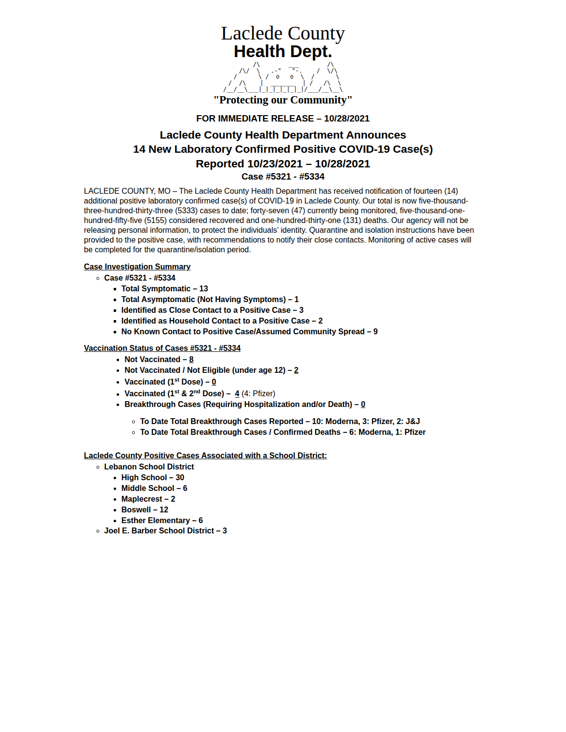Laclede County
Health Dept.
/\ ___ /\ /\/ \ .-" "-. / \/\ / \ / o o \ / \ / /\ | _______ | / /\ \ /__/__\___|_|_|_|_|_|_|/___/__\__\
"Protecting our Community"
FOR IMMEDIATE RELEASE – 10/28/2021
Laclede County Health Department Announces 14 New Laboratory Confirmed Positive COVID-19 Case(s) Reported 10/23/2021 – 10/28/2021 Case #5321 - #5334
LACLEDE COUNTY, MO – The Laclede County Health Department has received notification of fourteen (14) additional positive laboratory confirmed case(s) of COVID-19 in Laclede County. Our total is now five-thousand-three-hundred-thirty-three (5333) cases to date; forty-seven (47) currently being monitored, five-thousand-one-hundred-fifty-five (5155) considered recovered and one-hundred-thirty-one (131) deaths. Our agency will not be releasing personal information, to protect the individuals’ identity. Quarantine and isolation instructions have been provided to the positive case, with recommendations to notify their close contacts. Monitoring of active cases will be completed for the quarantine/isolation period.
Case Investigation Summary
Case #5321 - #5334
Total Symptomatic – 13
Total Asymptomatic (Not Having Symptoms) – 1
Identified as Close Contact to a Positive Case – 3
Identified as Household Contact to a Positive Case – 2
No Known Contact to Positive Case/Assumed Community Spread – 9
Vaccination Status of Cases #5321 - #5334
Not Vaccinated – 8
Not Vaccinated / Not Eligible (under age 12) – 2
Vaccinated (1st Dose) – 0
Vaccinated (1st & 2nd Dose) – 4 (4: Pfizer)
Breakthrough Cases (Requiring Hospitalization and/or Death) – 0
To Date Total Breakthrough Cases Reported – 10: Moderna, 3: Pfizer, 2: J&J
To Date Total Breakthrough Cases / Confirmed Deaths – 6: Moderna, 1: Pfizer
Laclede County Positive Cases Associated with a School District:
Lebanon School District
High School – 30
Middle School – 6
Maplecrest – 2
Boswell – 12
Esther Elementary – 6
Joel E. Barber School District – 3